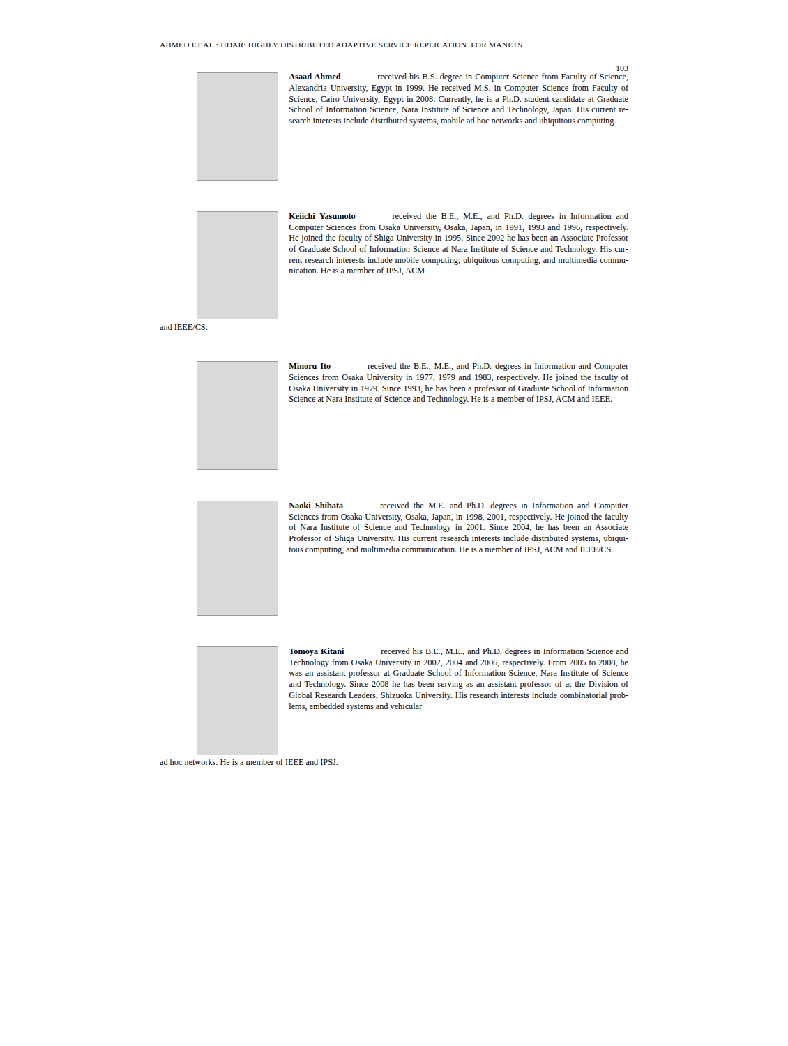Ahmed et al.: HDAR: Highly Distributed Adaptive Service Replication for MANETs
103
Asaad Ahmed received his B.S. degree in Computer Science from Faculty of Science, Alexandria University, Egypt in 1999. He received M.S. in Computer Science from Faculty of Science, Cairo University, Egypt in 2008. Currently, he is a Ph.D. student candidate at Graduate School of Information Science, Nara Institute of Science and Technology, Japan. His current research interests include distributed systems, mobile ad hoc networks and ubiquitous computing.
Keiichi Yasumoto received the B.E., M.E., and Ph.D. degrees in Information and Computer Sciences from Osaka University, Osaka, Japan, in 1991, 1993 and 1996, respectively. He joined the faculty of Shiga University in 1995. Since 2002 he has been an Associate Professor of Graduate School of Information Science at Nara Institute of Science and Technology. His current research interests include mobile computing, ubiquitous computing, and multimedia communication. He is a member of IPSJ, ACM
and IEEE/CS.
Minoru Ito received the B.E., M.E., and Ph.D. degrees in Information and Computer Sciences from Osaka University in 1977, 1979 and 1983, respectively. He joined the faculty of Osaka University in 1979. Since 1993, he has been a professor of Graduate School of Information Science at Nara Institute of Science and Technology. He is a member of IPSJ, ACM and IEEE.
Naoki Shibata received the M.E. and Ph.D. degrees in Information and Computer Sciences from Osaka University, Osaka, Japan, in 1998, 2001, respectively. He joined the faculty of Nara Institute of Science and Technology in 2001. Since 2004, he has been an Associate Professor of Shiga University. His current research interests include distributed systems, ubiquitous computing, and multimedia communication. He is a member of IPSJ, ACM and IEEE/CS.
Tomoya Kitani received his B.E., M.E., and Ph.D. degrees in Information Science and Technology from Osaka University in 2002, 2004 and 2006, respectively. From 2005 to 2008, he was an assistant professor at Graduate School of Information Science, Nara Institute of Science and Technology. Since 2008 he has been serving as an assistant professor of at the Division of Global Research Leaders, Shizuoka University. His research interests include combinatorial problems, embedded systems and vehicular
ad hoc networks. He is a member of IEEE and IPSJ.